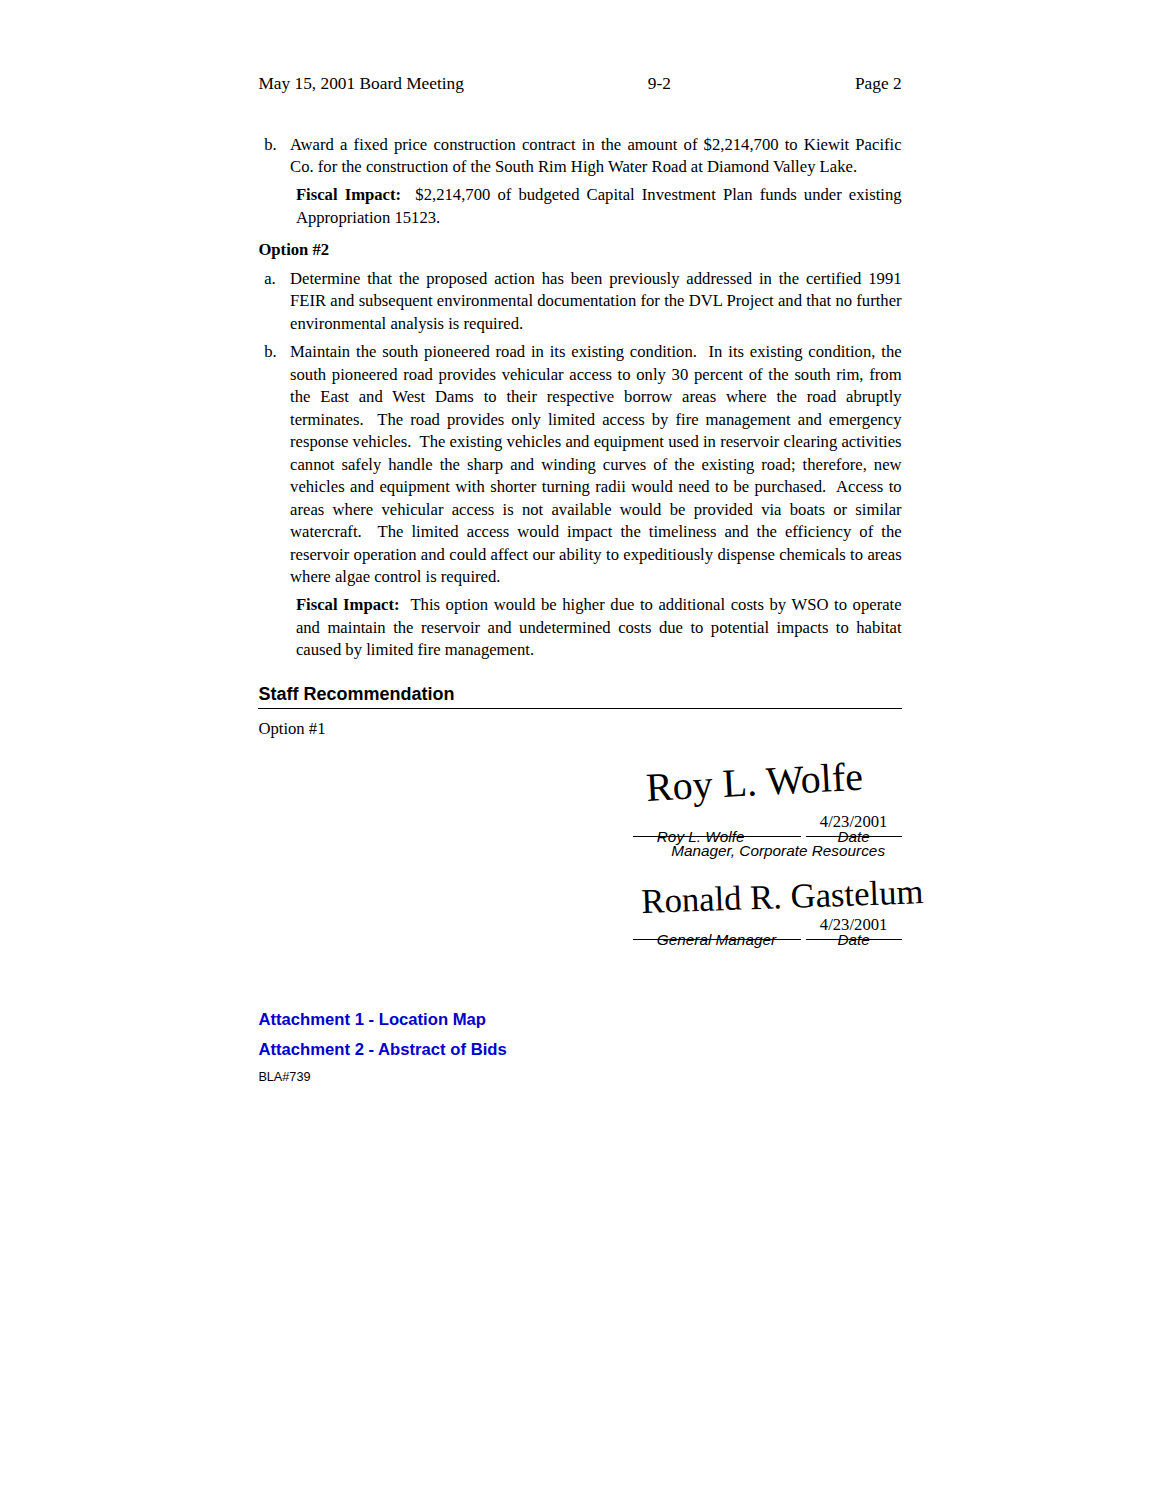May 15, 2001 Board Meeting
9-2
Page 2
b. Award a fixed price construction contract in the amount of $2,214,700 to Kiewit Pacific Co. for the construction of the South Rim High Water Road at Diamond Valley Lake.
Fiscal Impact: $2,214,700 of budgeted Capital Investment Plan funds under existing Appropriation 15123.
Option #2
a. Determine that the proposed action has been previously addressed in the certified 1991 FEIR and subsequent environmental documentation for the DVL Project and that no further environmental analysis is required.
b. Maintain the south pioneered road in its existing condition. In its existing condition, the south pioneered road provides vehicular access to only 30 percent of the south rim, from the East and West Dams to their respective borrow areas where the road abruptly terminates. The road provides only limited access by fire management and emergency response vehicles. The existing vehicles and equipment used in reservoir clearing activities cannot safely handle the sharp and winding curves of the existing road; therefore, new vehicles and equipment with shorter turning radii would need to be purchased. Access to areas where vehicular access is not available would be provided via boats or similar watercraft. The limited access would impact the timeliness and the efficiency of the reservoir operation and could affect our ability to expeditiously dispense chemicals to areas where algae control is required.
Fiscal Impact: This option would be higher due to additional costs by WSO to operate and maintain the reservoir and undetermined costs due to potential impacts to habitat caused by limited fire management.
Staff Recommendation
Option #1
Roy L. Wolfe
4/23/2001
Roy L. Wolfe
Manager, Corporate Resources
Date
Ronald R. Gastelum
4/23/2001
General Manager
Date
Attachment 1 - Location Map
Attachment 2 - Abstract of Bids
BLA#739